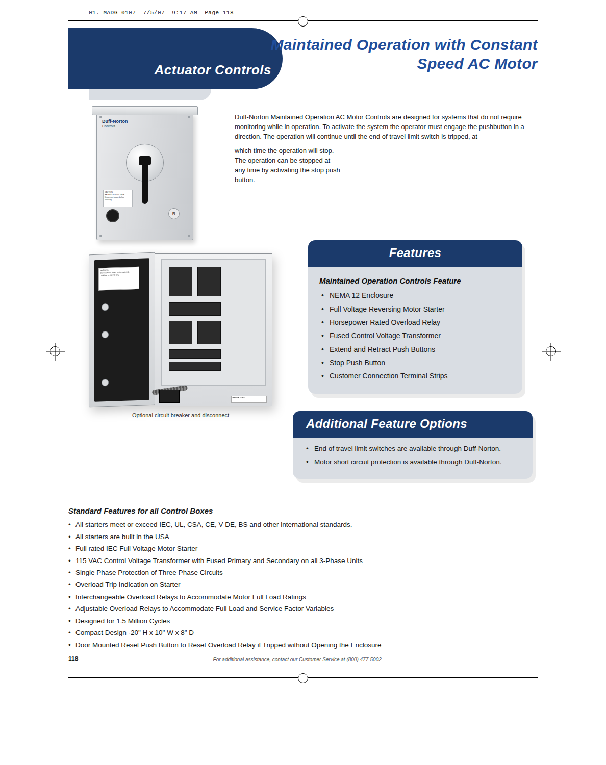01. MADG-0107 7/5/07 9:17 AM Page 118
Actuator Controls
Maintained Operation with Constant
Speed AC Motor
Duff-NortonControls
CAUTION
HAZARDOUS VOLTAGE
Disconnect power before servicing.
R
Duff-Norton Maintained Operation AC Motor Controls are designed for systems that do not require monitoring while in operation. To activate the system the operator must engage the pushbutton in a direction. The operation will continue until the end of travel limit switch is tripped, at
which time the operation will stop. The operation can be stopped at any time by activating the stop push button.
WARNING
Disconnect all power before opening.
Qualified personnel only.
TERMINAL STRIP
Optional circuit breaker and disconnect
Features
Maintained Operation Controls Feature
NEMA 12 Enclosure
Full Voltage Reversing Motor Starter
Horsepower Rated Overload Relay
Fused Control Voltage Transformer
Extend and Retract Push Buttons
Stop Push Button
Customer Connection Terminal Strips
Additional Feature Options
End of travel limit switches are available through Duff-Norton.
Motor short circuit protection is available through Duff-Norton.
Standard Features for all Control Boxes
All starters meet or exceed IEC, UL, CSA, CE, V DE, BS and other international standards.
All starters are built in the USA
Full rated IEC Full Voltage Motor Starter
115 VAC Control Voltage Transformer with Fused Primary and Secondary on all 3-Phase Units
Single Phase Protection of Three Phase Circuits
Overload Trip Indication on Starter
Interchangeable Overload Relays to Accommodate Motor Full Load Ratings
Adjustable Overload Relays to Accommodate Full Load and Service Factor Variables
Designed for 1.5 Million Cycles
Compact Design -20" H x 10" W x 8" D
Door Mounted Reset Push Button to Reset Overload Relay if Tripped without Opening the Enclosure
118
For additional assistance, contact our Customer Service at (800) 477-5002